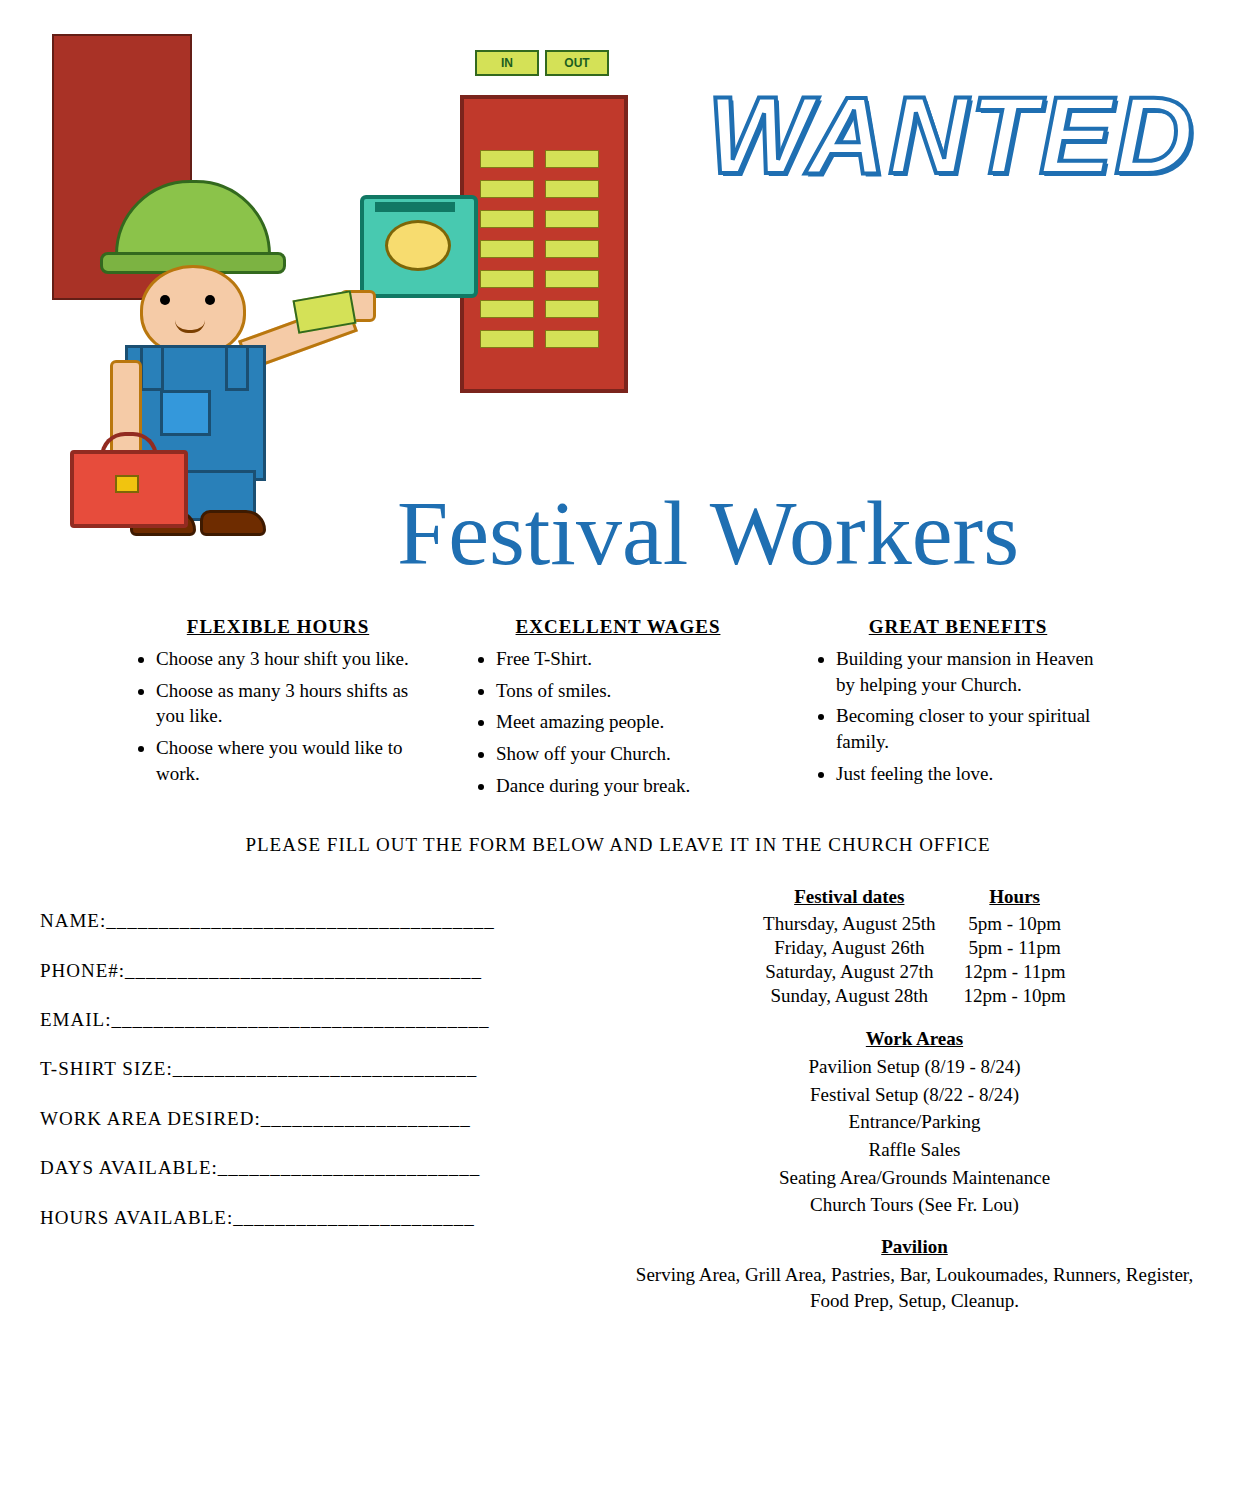IN
OUT
WANTED
Festival Workers
FLEXIBLE HOURS
Choose any 3 hour shift you like.
Choose as many 3 hours shifts as you like.
Choose where you would like to work.
EXCELLENT WAGES
Free T-Shirt.
Tons of smiles.
Meet amazing people.
Show off your Church.
Dance during your break.
GREAT BENEFITS
Building your mansion in Heaven by helping your Church.
Becoming closer to your spiritual family.
Just feeling the love.
PLEASE FILL OUT THE FORM BELOW AND LEAVE IT IN THE CHURCH OFFICE
NAME:_____________________________________
PHONE#:__________________________________
EMAIL:____________________________________
T-SHIRT SIZE:_____________________________
WORK AREA DESIRED:____________________
DAYS AVAILABLE:_________________________
HOURS AVAILABLE:_______________________
| Festival dates | Hours |
| --- | --- |
| Thursday, August 25th | 5pm - 10pm |
| Friday, August 26th | 5pm - 11pm |
| Saturday, August 27th | 12pm - 11pm |
| Sunday, August 28th | 12pm - 10pm |
Work Areas
Pavilion Setup (8/19 - 8/24)
Festival Setup (8/22 - 8/24)
Entrance/Parking
Raffle Sales
Seating Area/Grounds Maintenance
Church Tours (See Fr. Lou)
Pavilion
Serving Area, Grill Area, Pastries, Bar, Loukoumades, Runners, Register, Food Prep, Setup, Cleanup.